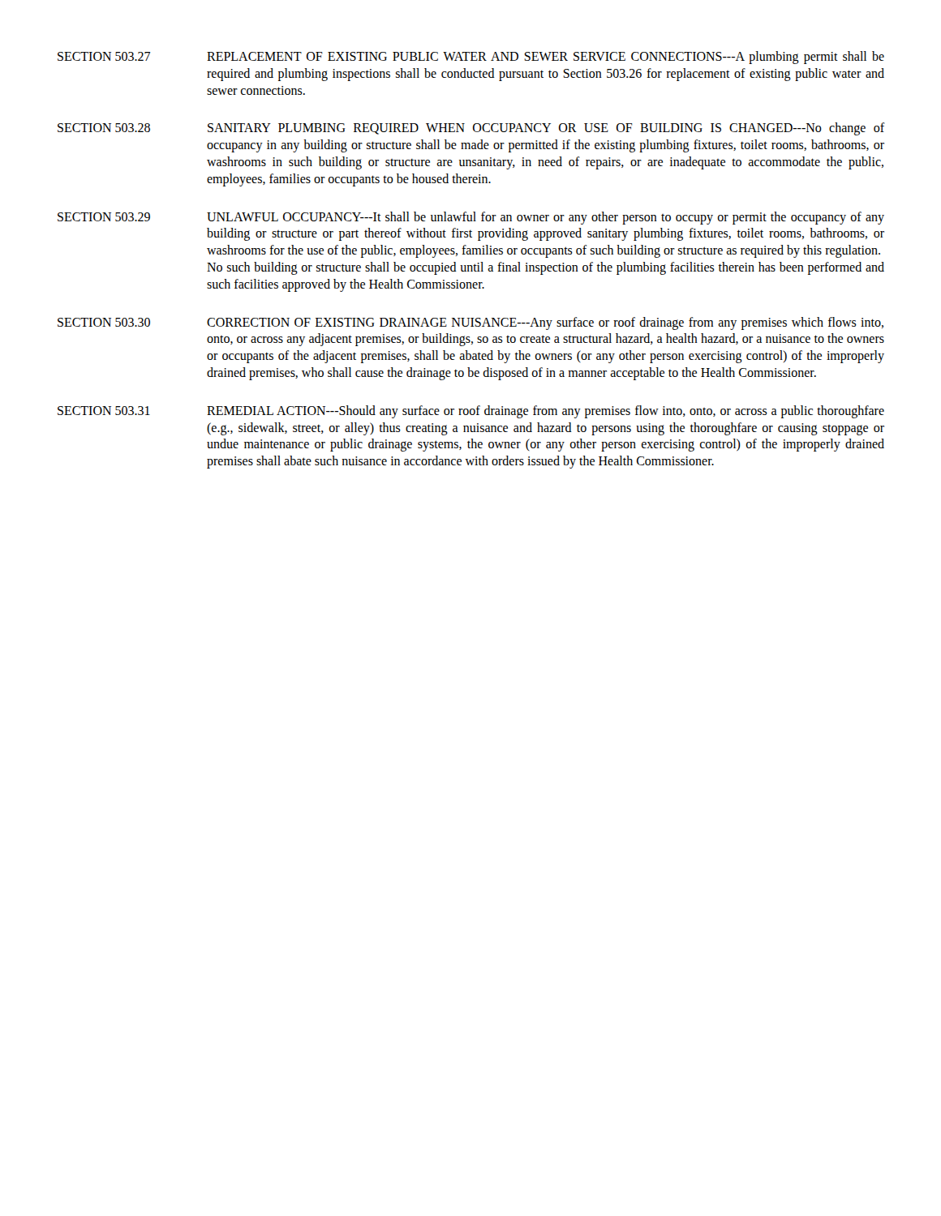SECTION 503.27
REPLACEMENT OF EXISTING PUBLIC WATER AND SEWER SERVICE CONNECTIONS---A plumbing permit shall be required and plumbing inspections shall be conducted pursuant to Section 503.26 for replacement of existing public water and sewer connections.
SECTION 503.28
SANITARY PLUMBING REQUIRED WHEN OCCUPANCY OR USE OF BUILDING IS CHANGED---No change of occupancy in any building or structure shall be made or permitted if the existing plumbing fixtures, toilet rooms, bathrooms, or washrooms in such building or structure are unsanitary, in need of repairs, or are inadequate to accommodate the public, employees, families or occupants to be housed therein.
SECTION 503.29
UNLAWFUL OCCUPANCY---It shall be unlawful for an owner or any other person to occupy or permit the occupancy of any building or structure or part thereof without first providing approved sanitary plumbing fixtures, toilet rooms, bathrooms, or washrooms for the use of the public, employees, families or occupants of such building or structure as required by this regulation. No such building or structure shall be occupied until a final inspection of the plumbing facilities therein has been performed and such facilities approved by the Health Commissioner.
SECTION 503.30
CORRECTION OF EXISTING DRAINAGE NUISANCE---Any surface or roof drainage from any premises which flows into, onto, or across any adjacent premises, or buildings, so as to create a structural hazard, a health hazard, or a nuisance to the owners or occupants of the adjacent premises, shall be abated by the owners (or any other person exercising control) of the improperly drained premises, who shall cause the drainage to be disposed of in a manner acceptable to the Health Commissioner.
SECTION 503.31
REMEDIAL ACTION---Should any surface or roof drainage from any premises flow into, onto, or across a public thoroughfare (e.g., sidewalk, street, or alley) thus creating a nuisance and hazard to persons using the thoroughfare or causing stoppage or undue maintenance or public drainage systems, the owner (or any other person exercising control) of the improperly drained premises shall abate such nuisance in accordance with orders issued by the Health Commissioner.